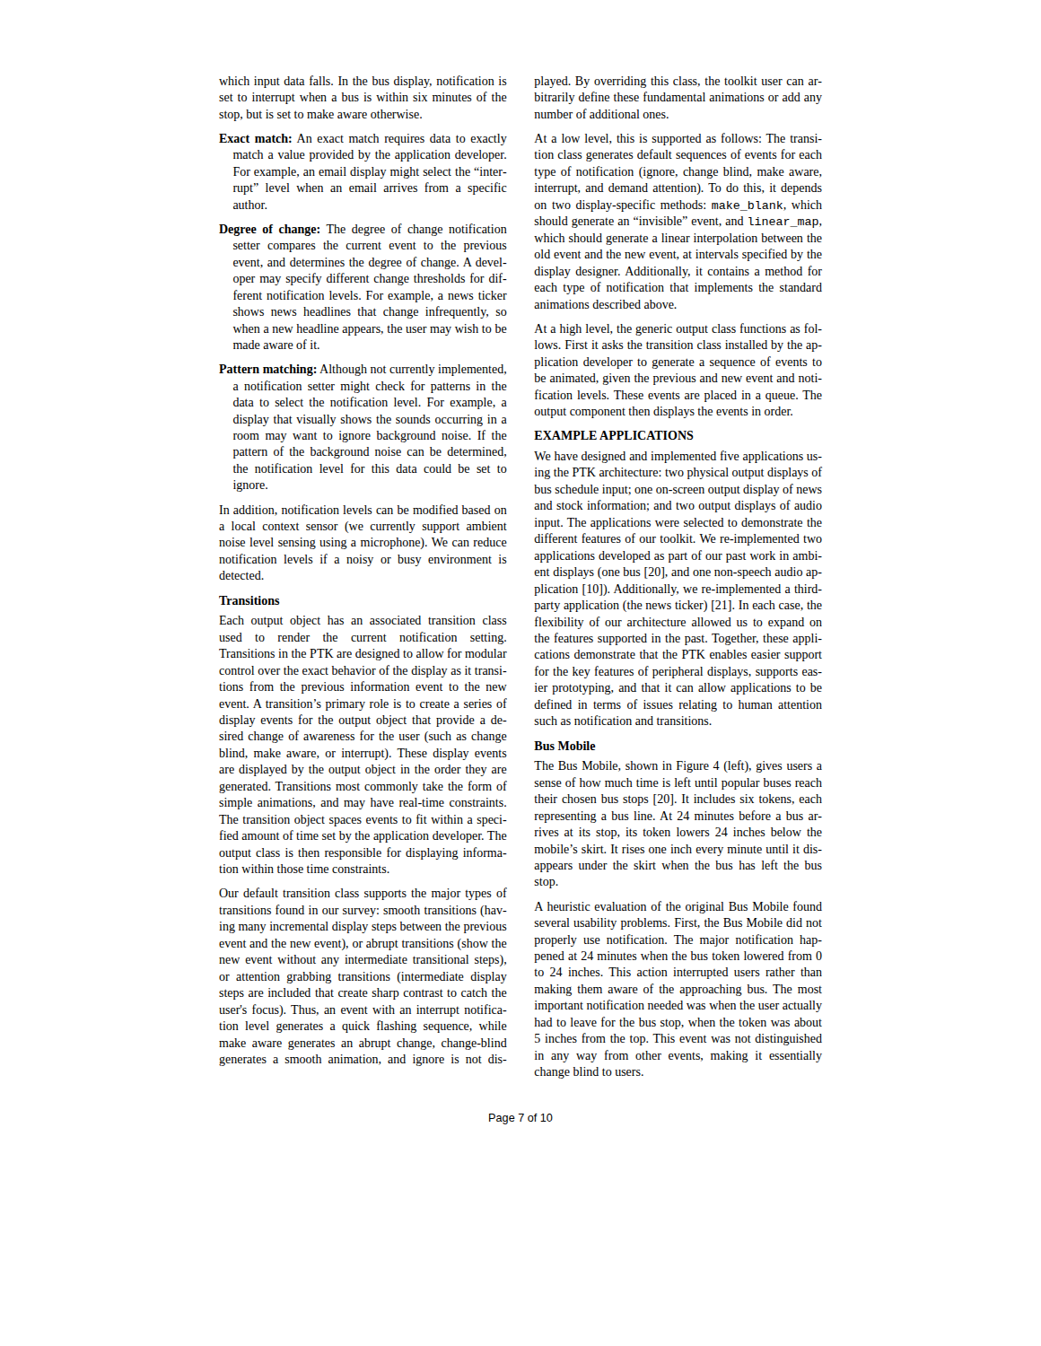which input data falls. In the bus display, notification is set to interrupt when a bus is within six minutes of the stop, but is set to make aware otherwise.
Exact match: An exact match requires data to exactly match a value provided by the application developer. For example, an email display might select the “interrupt” level when an email arrives from a specific author.
Degree of change: The degree of change notification setter compares the current event to the previous event, and determines the degree of change. A developer may specify different change thresholds for different notification levels. For example, a news ticker shows news headlines that change infrequently, so when a new headline appears, the user may wish to be made aware of it.
Pattern matching: Although not currently implemented, a notification setter might check for patterns in the data to select the notification level. For example, a display that visually shows the sounds occurring in a room may want to ignore background noise. If the pattern of the background noise can be determined, the notification level for this data could be set to ignore.
In addition, notification levels can be modified based on a local context sensor (we currently support ambient noise level sensing using a microphone). We can reduce notification levels if a noisy or busy environment is detected.
Transitions
Each output object has an associated transition class used to render the current notification setting. Transitions in the PTK are designed to allow for modular control over the exact behavior of the display as it transitions from the previous information event to the new event. A transition’s primary role is to create a series of display events for the output object that provide a desired change of awareness for the user (such as change blind, make aware, or interrupt). These display events are displayed by the output object in the order they are generated. Transitions most commonly take the form of simple animations, and may have real-time constraints. The transition object spaces events to fit within a specified amount of time set by the application developer. The output class is then responsible for displaying information within those time constraints.
Our default transition class supports the major types of transitions found in our survey: smooth transitions (having many incremental display steps between the previous event and the new event), or abrupt transitions (show the new event without any intermediate transitional steps), or attention grabbing transitions (intermediate display steps are included that create sharp contrast to catch the user's focus). Thus, an event with an interrupt notification level generates a quick flashing sequence, while make aware generates an abrupt change, change-blind generates a smooth animation, and ignore is not displayed. By overriding this class, the toolkit user can arbitrarily define these fundamental animations or add any number of additional ones.
At a low level, this is supported as follows: The transition class generates default sequences of events for each type of notification (ignore, change blind, make aware, interrupt, and demand attention). To do this, it depends on two display-specific methods: make_blank, which should generate an “invisible” event, and linear_map, which should generate a linear interpolation between the old event and the new event, at intervals specified by the display designer. Additionally, it contains a method for each type of notification that implements the standard animations described above.
At a high level, the generic output class functions as follows. First it asks the transition class installed by the application developer to generate a sequence of events to be animated, given the previous and new event and notification levels. These events are placed in a queue. The output component then displays the events in order.
Example Applications
We have designed and implemented five applications using the PTK architecture: two physical output displays of bus schedule input; one on-screen output display of news and stock information; and two output displays of audio input. The applications were selected to demonstrate the different features of our toolkit. We re-implemented two applications developed as part of our past work in ambient displays (one bus [20], and one non-speech audio application [10]). Additionally, we re-implemented a third-party application (the news ticker) [21]. In each case, the flexibility of our architecture allowed us to expand on the features supported in the past. Together, these applications demonstrate that the PTK enables easier support for the key features of peripheral displays, supports easier prototyping, and that it can allow applications to be defined in terms of issues relating to human attention such as notification and transitions.
Bus Mobile
The Bus Mobile, shown in Figure 4 (left), gives users a sense of how much time is left until popular buses reach their chosen bus stops [20]. It includes six tokens, each representing a bus line. At 24 minutes before a bus arrives at its stop, its token lowers 24 inches below the mobile’s skirt. It rises one inch every minute until it disappears under the skirt when the bus has left the bus stop.
A heuristic evaluation of the original Bus Mobile found several usability problems. First, the Bus Mobile did not properly use notification. The major notification happened at 24 minutes when the bus token lowered from 0 to 24 inches. This action interrupted users rather than making them aware of the approaching bus. The most important notification needed was when the user actually had to leave for the bus stop, when the token was about 5 inches from the top. This event was not distinguished in any way from other events, making it essentially change blind to users.
Page 7 of 10